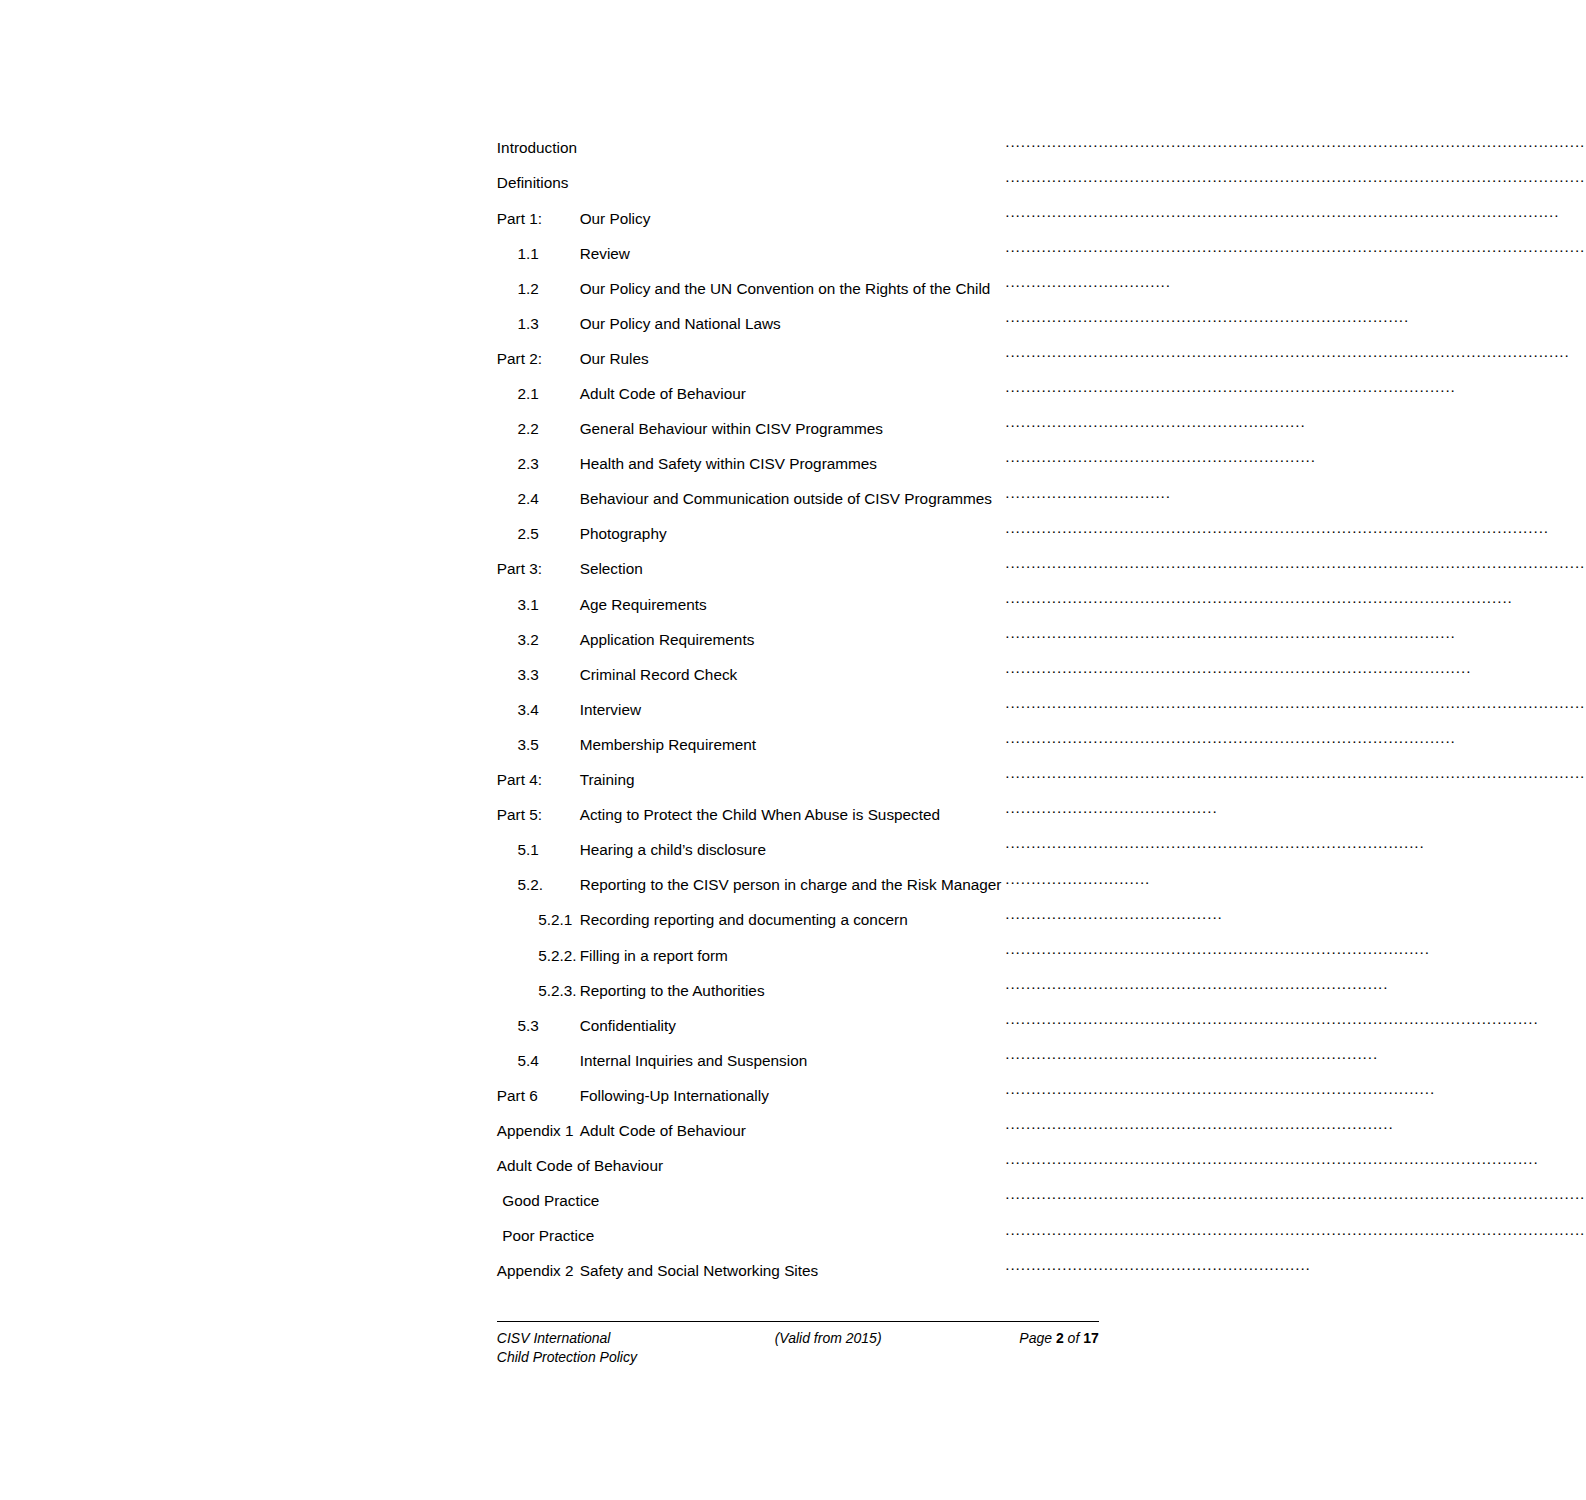| Introduction | ........................................................................................................................... | 3 |
| Definitions | ............................................................................................................................. | 3 |
| Part 1: | Our Policy | ........................................................................................................... | 4 |
| 1.1 | Review | ................................................................................................................. | 5 |
| 1.2 | Our Policy and the UN Convention on the Rights of the Child | ................................ | 5 |
| 1.3 | Our Policy and National Laws | .............................................................................. | 5 |
| Part 2: | Our Rules | ............................................................................................................. | 5 |
| 2.1 | Adult Code of Behaviour | ....................................................................................... | 5 |
| 2.2 | General Behaviour within CISV Programmes | .......................................................... | 6 |
| 2.3 | Health and Safety within CISV Programmes | ............................................................ | 6 |
| 2.4 | Behaviour and Communication outside of CISV Programmes | ................................ | 6 |
| 2.5 | Photography | ......................................................................................................... | 7 |
| Part 3: | Selection | ................................................................................................................ | 7 |
| 3.1 | Age Requirements | .................................................................................................. | 8 |
| 3.2 | Application Requirements | ....................................................................................... | 8 |
| 3.3 | Criminal Record Check | .......................................................................................... | 8 |
| 3.4 | Interview | ................................................................................................................. | 9 |
| 3.5 | Membership Requirement | ....................................................................................... | 9 |
| Part 4: | Training | ................................................................................................................... | 9 |
| Part 5: | Acting to Protect the Child When Abuse is Suspected | ......................................... | 10 |
| 5.1 | Hearing a child’s disclosure | ................................................................................. | 10 |
| 5.2. | Reporting to the CISV person in charge and the Risk Manager | ............................ | 11 |
| 5.2.1 | Recording reporting and documenting a concern | .......................................... | 11 |
| 5.2.2. | Filling in a report form | .................................................................................. | 11 |
| 5.2.3. | Reporting to the Authorities | .......................................................................... | 12 |
| 5.3 | Confidentiality | ....................................................................................................... | 13 |
| 5.4 | Internal Inquiries and Suspension | ........................................................................ | 13 |
| Part 6 | Following-Up Internationally | ................................................................................... | 13 |
| Appendix 1 | Adult Code of Behaviour | ........................................................................... | 15 |
| Adult Code of Behaviour | ....................................................................................................... | 15 |
| Good Practice | ..................................................................................................................... | 15 |
| Poor Practice | ...................................................................................................................... | 15 |
| Appendix 2 | Safety and Social Networking Sites | ........................................................... | 17 |
CISV International
Child Protection Policy
(Valid from 2015)
Page 2 of 17